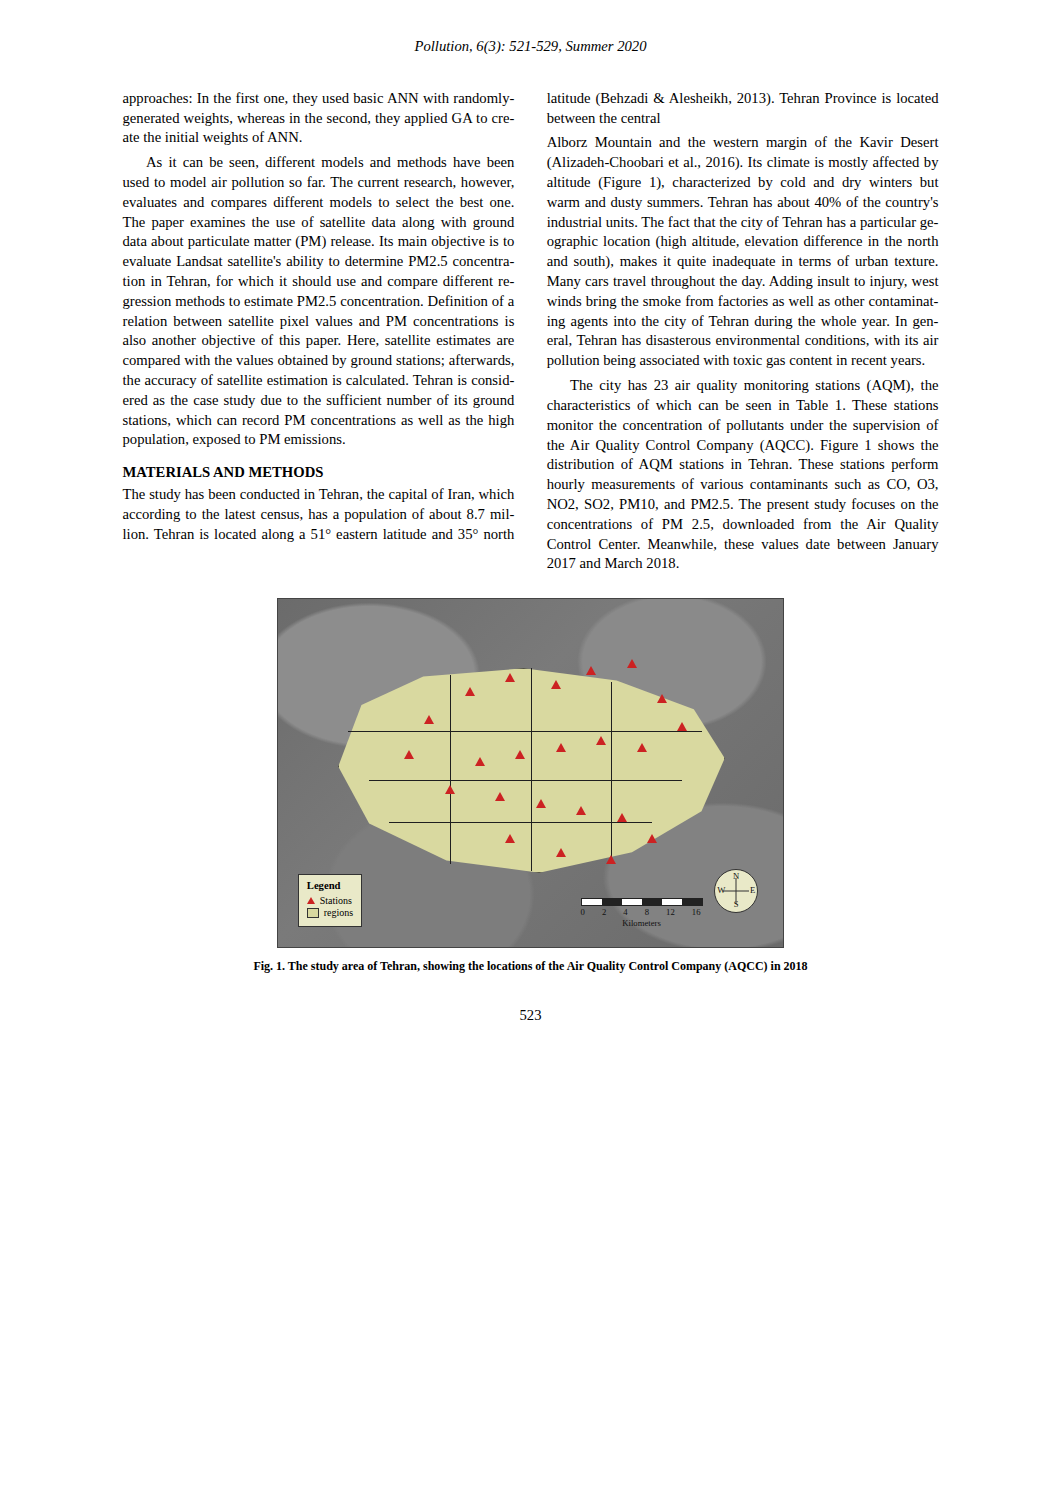Pollution, 6(3): 521-529, Summer 2020
approaches: In the first one, they used basic ANN with randomly-generated weights, whereas in the second, they applied GA to create the initial weights of ANN.
As it can be seen, different models and methods have been used to model air pollution so far. The current research, however, evaluates and compares different models to select the best one. The paper examines the use of satellite data along with ground data about particulate matter (PM) release. Its main objective is to evaluate Landsat satellite's ability to determine PM2.5 concentration in Tehran, for which it should use and compare different regression methods to estimate PM2.5 concentration. Definition of a relation between satellite pixel values and PM concentrations is also another objective of this paper. Here, satellite estimates are compared with the values obtained by ground stations; afterwards, the accuracy of satellite estimation is calculated. Tehran is considered as the case study due to the sufficient number of its ground stations, which can record PM concentrations as well as the high population, exposed to PM emissions.
Materials and Methods
The study has been conducted in Tehran, the capital of Iran, which according to the latest census, has a population of about 8.7 million. Tehran is located along a 51° eastern latitude and 35° north latitude (Behzadi & Alesheikh, 2013). Tehran Province is located between the central
Alborz Mountain and the western margin of the Kavir Desert (Alizadeh-Choobari et al., 2016). Its climate is mostly affected by altitude (Figure 1), characterized by cold and dry winters but warm and dusty summers. Tehran has about 40% of the country's industrial units. The fact that the city of Tehran has a particular geographic location (high altitude, elevation difference in the north and south), makes it quite inadequate in terms of urban texture. Many cars travel throughout the day. Adding insult to injury, west winds bring the smoke from factories as well as other contaminating agents into the city of Tehran during the whole year. In general, Tehran has disasterous environmental conditions, with its air pollution being associated with toxic gas content in recent years.
The city has 23 air quality monitoring stations (AQM), the characteristics of which can be seen in Table 1. These stations monitor the concentration of pollutants under the supervision of the Air Quality Control Company (AQCC). Figure 1 shows the distribution of AQM stations in Tehran. These stations perform hourly measurements of various contaminants such as CO, O3, NO2, SO2, PM10, and PM2.5. The present study focuses on the concentrations of PM 2.5, downloaded from the Air Quality Control Center. Meanwhile, these values date between January 2017 and March 2018.
Legend
Stations
regions
N S W E
02481216
Kilometers
Fig. 1. The study area of Tehran, showing the locations of the Air Quality Control Company (AQCC) in 2018
523